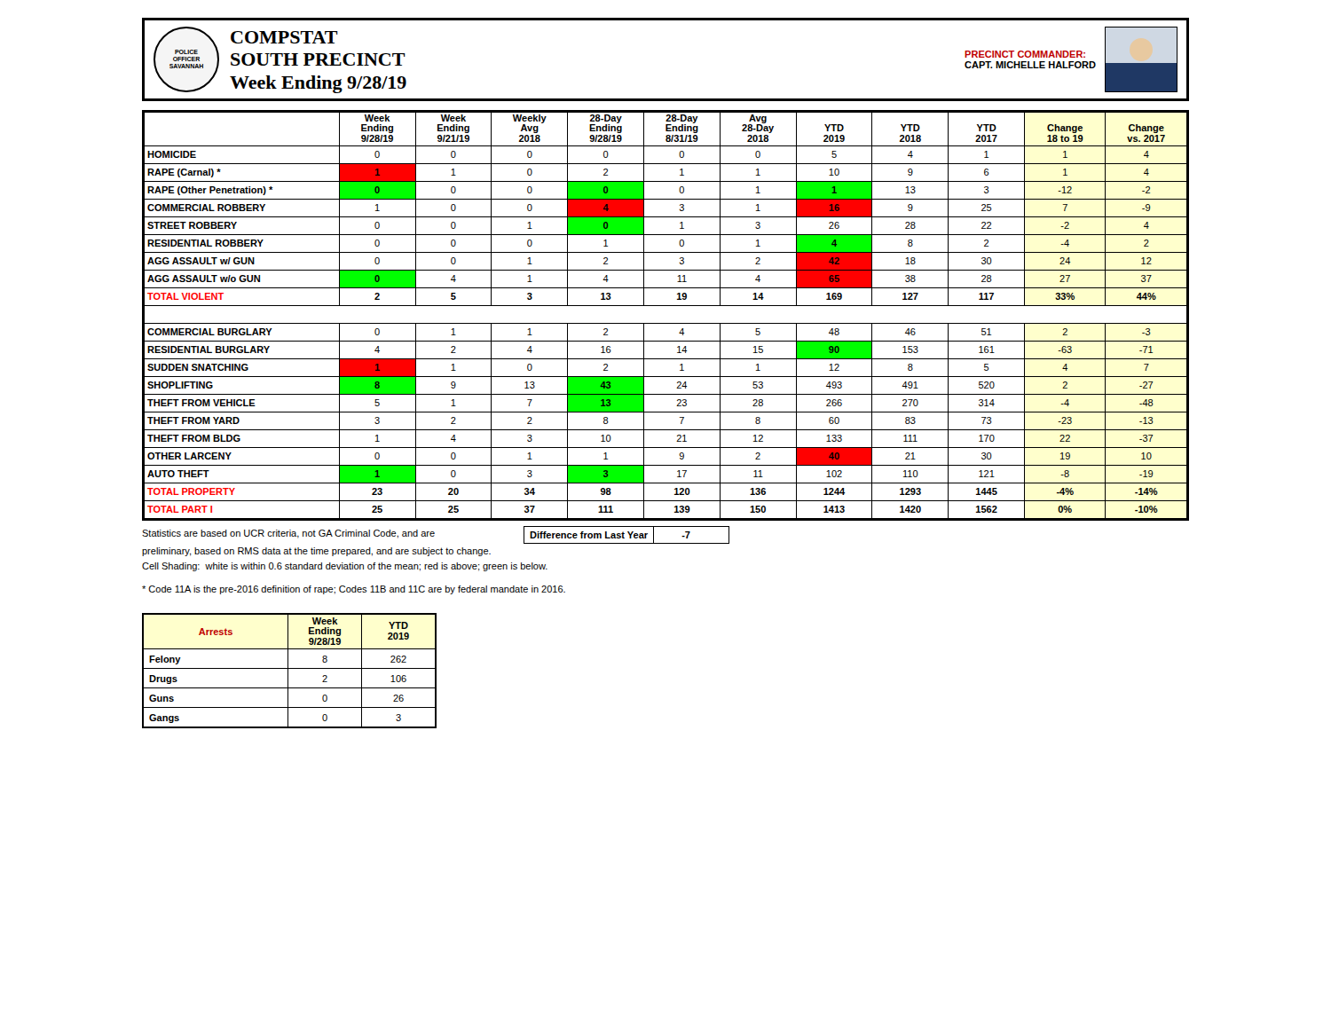POLICE
OFFICER
SAVANNAH
COMPSTAT
SOUTH PRECINCT
Week Ending 9/28/19
PRECINCT COMMANDER:
CAPT. MICHELLE HALFORD
| | Week Ending 9/28/19 | Week Ending 9/21/19 | Weekly Avg 2018 | 28-Day Ending 9/28/19 | 28-Day Ending 8/31/19 | Avg 28-Day 2018 | YTD 2019 | YTD 2018 | YTD 2017 | Change 18 to 19 | Change vs. 2017 |
| --- | --- | --- | --- | --- | --- | --- | --- | --- | --- | --- | --- |
| HOMICIDE | 0 | 0 | 0 | 0 | 0 | 0 | 5 | 4 | 1 | 1 | 4 |
| RAPE (Carnal) * | 1 | 1 | 0 | 2 | 1 | 1 | 10 | 9 | 6 | 1 | 4 |
| RAPE (Other Penetration) * | 0 | 0 | 0 | 0 | 0 | 1 | 1 | 13 | 3 | -12 | -2 |
| COMMERCIAL ROBBERY | 1 | 0 | 0 | 4 | 3 | 1 | 16 | 9 | 25 | 7 | -9 |
| STREET ROBBERY | 0 | 0 | 1 | 0 | 1 | 3 | 26 | 28 | 22 | -2 | 4 |
| RESIDENTIAL ROBBERY | 0 | 0 | 0 | 1 | 0 | 1 | 4 | 8 | 2 | -4 | 2 |
| AGG ASSAULT w/ GUN | 0 | 0 | 1 | 2 | 3 | 2 | 42 | 18 | 30 | 24 | 12 |
| AGG ASSAULT w/o GUN | 0 | 4 | 1 | 4 | 11 | 4 | 65 | 38 | 28 | 27 | 37 |
| TOTAL VIOLENT | 2 | 5 | 3 | 13 | 19 | 14 | 169 | 127 | 117 | 33% | 44% |
| COMMERCIAL BURGLARY | 0 | 1 | 1 | 2 | 4 | 5 | 48 | 46 | 51 | 2 | -3 |
| RESIDENTIAL BURGLARY | 4 | 2 | 4 | 16 | 14 | 15 | 90 | 153 | 161 | -63 | -71 |
| SUDDEN SNATCHING | 1 | 1 | 0 | 2 | 1 | 1 | 12 | 8 | 5 | 4 | 7 |
| SHOPLIFTING | 8 | 9 | 13 | 43 | 24 | 53 | 493 | 491 | 520 | 2 | -27 |
| THEFT FROM VEHICLE | 5 | 1 | 7 | 13 | 23 | 28 | 266 | 270 | 314 | -4 | -48 |
| THEFT FROM YARD | 3 | 2 | 2 | 8 | 7 | 8 | 60 | 83 | 73 | -23 | -13 |
| THEFT FROM BLDG | 1 | 4 | 3 | 10 | 21 | 12 | 133 | 111 | 170 | 22 | -37 |
| OTHER LARCENY | 0 | 0 | 1 | 1 | 9 | 2 | 40 | 21 | 30 | 19 | 10 |
| AUTO THEFT | 1 | 0 | 3 | 3 | 17 | 11 | 102 | 110 | 121 | -8 | -19 |
| TOTAL PROPERTY | 23 | 20 | 34 | 98 | 120 | 136 | 1244 | 1293 | 1445 | -4% | -14% |
| TOTAL PART I | 25 | 25 | 37 | 111 | 139 | 150 | 1413 | 1420 | 1562 | 0% | -10% |
Statistics are based on UCR criteria, not GA Criminal Code, and are
Difference from Last Year-7
preliminary, based on RMS data at the time prepared, and are subject to change.
Cell Shading: white is within 0.6 standard deviation of the mean; red is above; green is below.
* Code 11A is the pre-2016 definition of rape; Codes 11B and 11C are by federal mandate in 2016.
| Arrests | Week Ending 9/28/19 | YTD 2019 |
| --- | --- | --- |
| Felony | 8 | 262 |
| Drugs | 2 | 106 |
| Guns | 0 | 26 |
| Gangs | 0 | 3 |